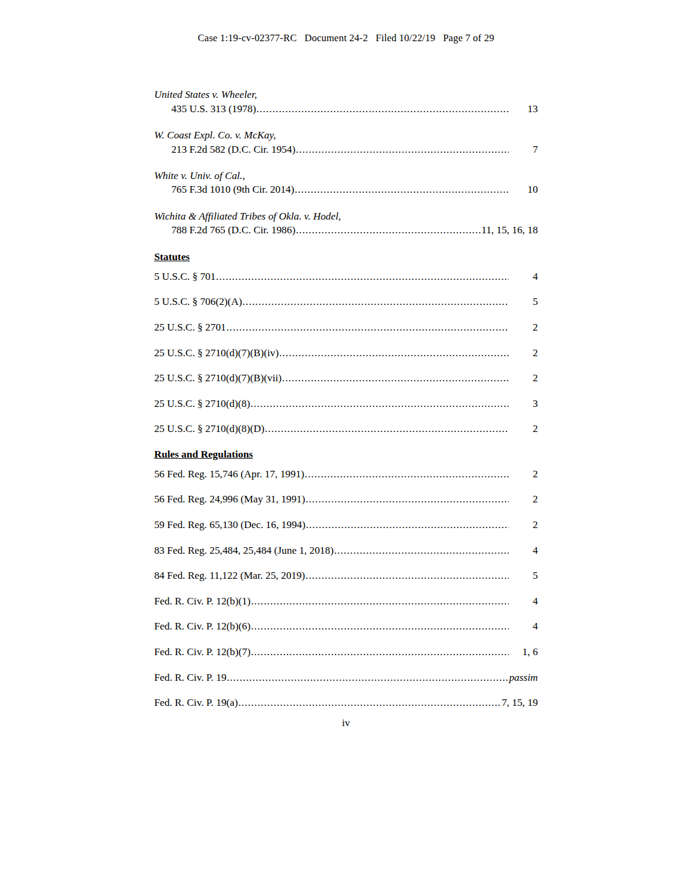Case 1:19-cv-02377-RC Document 24-2 Filed 10/22/19 Page 7 of 29
United States v. Wheeler,
435 U.S. 313 (1978) ........................................................................................................... 13
W. Coast Expl. Co. v. McKay,
213 F.2d 582 (D.C. Cir. 1954) .............................................................................................. 7
White v. Univ. of Cal.,
765 F.3d 1010 (9th Cir. 2014) .............................................................................................. 10
Wichita & Affiliated Tribes of Okla. v. Hodel,
788 F.2d 765 (D.C. Cir. 1986) ............................................................................. 11, 15, 16, 18
Statutes
5 U.S.C. § 701 ................................................................................................................. 4
5 U.S.C. § 706(2)(A) ....................................................................................................... 5
25 U.S.C. § 2701 ............................................................................................................. 2
25 U.S.C. § 2710(d)(7)(B)(iv) .............................................................................................. 2
25 U.S.C. § 2710(d)(7)(B)(vii) ............................................................................................. 2
25 U.S.C. § 2710(d)(8) ..................................................................................................... 3
25 U.S.C. § 2710(d)(8)(D) .................................................................................................. 2
Rules and Regulations
56 Fed. Reg. 15,746 (Apr. 17, 1991) ................................................................................. 2
56 Fed. Reg. 24,996 (May 31, 1991) ................................................................................. 2
59 Fed. Reg. 65,130 (Dec. 16, 1994) ................................................................................. 2
83 Fed. Reg. 25,484, 25,484 (June 1, 2018) ..................................................................... 4
84 Fed. Reg. 11,122 (Mar. 25, 2019) ................................................................................ 5
Fed. R. Civ. P. 12(b)(1) .................................................................................................... 4
Fed. R. Civ. P. 12(b)(6) .................................................................................................... 4
Fed. R. Civ. P. 12(b)(7) .............................................................................................. 1, 6
Fed. R. Civ. P. 19 ..................................................................................................... passim
Fed. R. Civ. P. 19(a) ............................................................................................. 7, 15, 19
iv